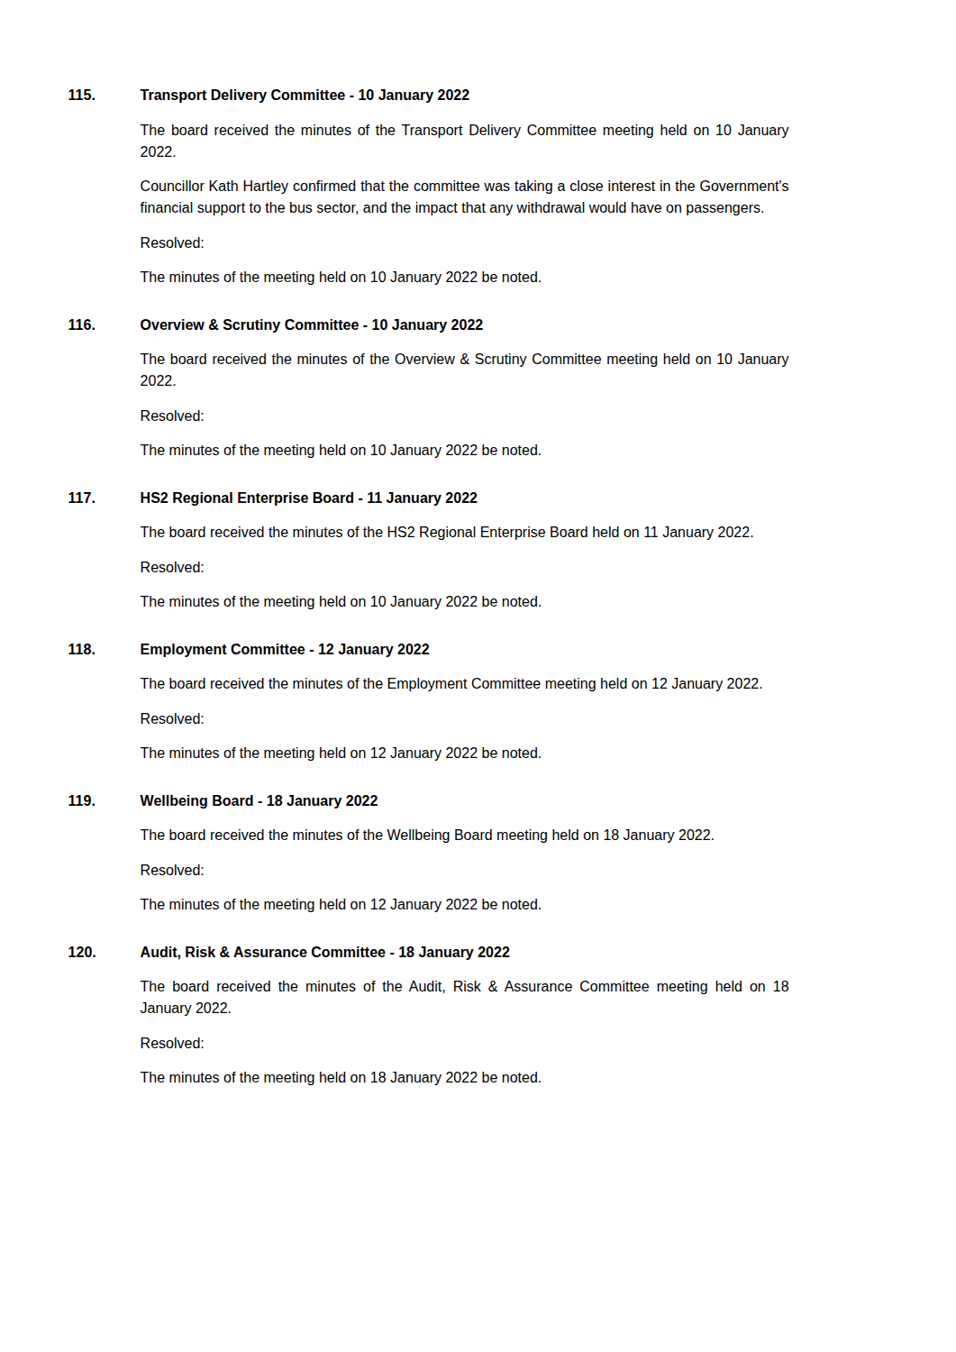115.
Transport Delivery Committee - 10 January 2022
The board received the minutes of the Transport Delivery Committee meeting held on 10 January 2022.
Councillor Kath Hartley confirmed that the committee was taking a close interest in the Government's financial support to the bus sector, and the impact that any withdrawal would have on passengers.
Resolved:
The minutes of the meeting held on 10 January 2022 be noted.
116.
Overview & Scrutiny Committee - 10 January 2022
The board received the minutes of the Overview & Scrutiny Committee meeting held on 10 January 2022.
Resolved:
The minutes of the meeting held on 10 January 2022 be noted.
117.
HS2 Regional Enterprise Board - 11 January 2022
The board received the minutes of the HS2 Regional Enterprise Board held on 11 January 2022.
Resolved:
The minutes of the meeting held on 10 January 2022 be noted.
118.
Employment Committee - 12 January 2022
The board received the minutes of the Employment Committee meeting held on 12 January 2022.
Resolved:
The minutes of the meeting held on 12 January 2022 be noted.
119.
Wellbeing Board - 18 January 2022
The board received the minutes of the Wellbeing Board meeting held on 18 January 2022.
Resolved:
The minutes of the meeting held on 12 January 2022 be noted.
120.
Audit, Risk & Assurance Committee - 18 January 2022
The board received the minutes of the Audit, Risk & Assurance Committee meeting held on 18 January 2022.
Resolved:
The minutes of the meeting held on 18 January 2022 be noted.